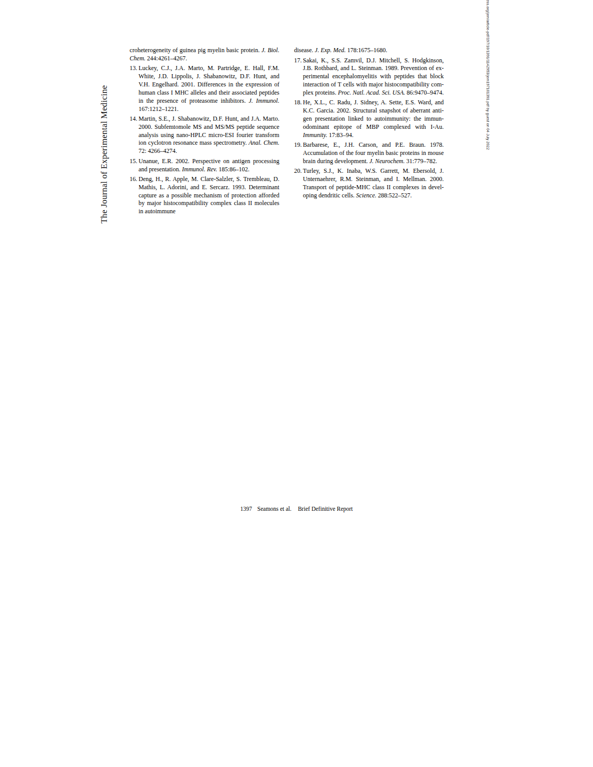The Journal of Experimental Medicine
Downloaded from http://rupress.org/jem/article-pdf/197/10/1391/1142953/jem197101391.pdf by guest on 04 July 2022
croheterogeneity of guinea pig myelin basic protein. J. Biol. Chem. 244:4261–4267.
13. Luckey, C.J., J.A. Marto, M. Partridge, E. Hall, F.M. White, J.D. Lippolis, J. Shabanowitz, D.F. Hunt, and V.H. Engelhard. 2001. Differences in the expression of human class I MHC alleles and their associated peptides in the presence of proteasome inhibitors. J. Immunol. 167:1212–1221.
14. Martin, S.E., J. Shabanowitz, D.F. Hunt, and J.A. Marto. 2000. Subfemtomole MS and MS/MS peptide sequence analysis using nano-HPLC micro-ESI fourier transform ion cyclotron resonance mass spectrometry. Anal. Chem. 72: 4266–4274.
15. Unanue, E.R. 2002. Perspective on antigen processing and presentation. Immunol. Rev. 185:86–102.
16. Deng, H., R. Apple, M. Clare-Salzler, S. Trembleau, D. Mathis, L. Adorini, and E. Sercarz. 1993. Determinant capture as a possible mechanism of protection afforded by major histocompatibility complex class II molecules in autoimmune
disease. J. Exp. Med. 178:1675–1680.
17. Sakai, K., S.S. Zamvil, D.J. Mitchell, S. Hodgkinson, J.B. Rothbard, and L. Steinman. 1989. Prevention of experimental encephalomyelitis with peptides that block interaction of T cells with major histocompatibility complex proteins. Proc. Natl. Acad. Sci. USA. 86:9470–9474.
18. He, X.L., C. Radu, J. Sidney, A. Sette, E.S. Ward, and K.C. Garcia. 2002. Structural snapshot of aberrant antigen presentation linked to autoimmunity: the immunodominant epitope of MBP complexed with I-Au. Immunity. 17:83–94.
19. Barbarese, E., J.H. Carson, and P.E. Braun. 1978. Accumulation of the four myelin basic proteins in mouse brain during development. J. Neurochem. 31:779–782.
20. Turley, S.J., K. Inaba, W.S. Garrett, M. Ebersold, J. Unternaehrer, R.M. Steinman, and I. Mellman. 2000. Transport of peptide-MHC class II complexes in developing dendritic cells. Science. 288:522–527.
1397 Seamons et al. Brief Definitive Report